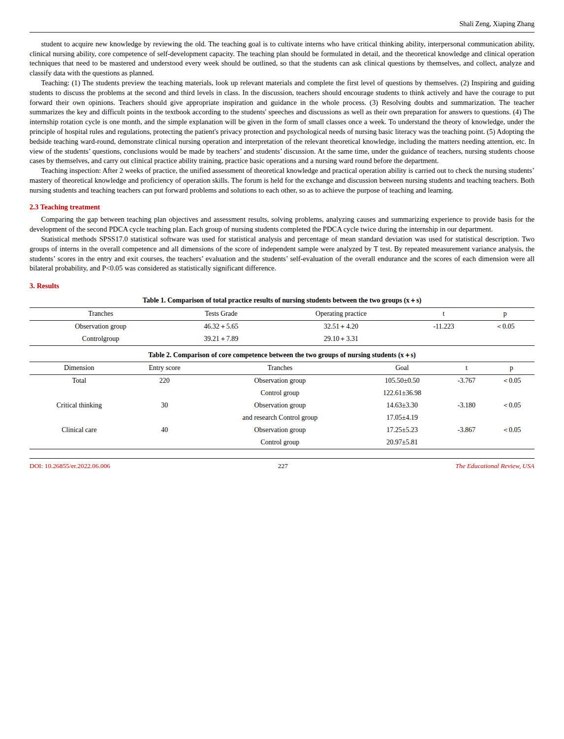Shali Zeng, Xiaping Zhang
student to acquire new knowledge by reviewing the old. The teaching goal is to cultivate interns who have critical thinking ability, interpersonal communication ability, clinical nursing ability, core competence of self-development capacity. The teaching plan should be formulated in detail, and the theoretical knowledge and clinical operation techniques that need to be mastered and understood every week should be outlined, so that the students can ask clinical questions by themselves, and collect, analyze and classify data with the questions as planned.
Teaching: (1) The students preview the teaching materials, look up relevant materials and complete the first level of questions by themselves. (2) Inspiring and guiding students to discuss the problems at the second and third levels in class. In the discussion, teachers should encourage students to think actively and have the courage to put forward their own opinions. Teachers should give appropriate inspiration and guidance in the whole process. (3) Resolving doubts and summarization. The teacher summarizes the key and difficult points in the textbook according to the students' speeches and discussions as well as their own preparation for answers to questions. (4) The internship rotation cycle is one month, and the simple explanation will be given in the form of small classes once a week. To understand the theory of knowledge, under the principle of hospital rules and regulations, protecting the patient's privacy protection and psychological needs of nursing basic literacy was the teaching point. (5) Adopting the bedside teaching ward-round, demonstrate clinical nursing operation and interpretation of the relevant theoretical knowledge, including the matters needing attention, etc. In view of the students’ questions, conclusions would be made by teachers’ and students’ discussion. At the same time, under the guidance of teachers, nursing students choose cases by themselves, and carry out clinical practice ability training, practice basic operations and a nursing ward round before the department.
Teaching inspection: After 2 weeks of practice, the unified assessment of theoretical knowledge and practical operation ability is carried out to check the nursing students’ mastery of theoretical knowledge and proficiency of operation skills. The forum is held for the exchange and discussion between nursing students and teaching teachers. Both nursing students and teaching teachers can put forward problems and solutions to each other, so as to achieve the purpose of teaching and learning.
2.3 Teaching treatment
Comparing the gap between teaching plan objectives and assessment results, solving problems, analyzing causes and summarizing experience to provide basis for the development of the second PDCA cycle teaching plan. Each group of nursing students completed the PDCA cycle twice during the internship in our department.
Statistical methods SPSS17.0 statistical software was used for statistical analysis and percentage of mean standard deviation was used for statistical description. Two groups of interns in the overall competence and all dimensions of the score of independent sample were analyzed by T test. By repeated measurement variance analysis, the students’ scores in the entry and exit courses, the teachers’ evaluation and the students’ self-evaluation of the overall endurance and the scores of each dimension were all bilateral probability, and P<0.05 was considered as statistically significant difference.
3. Results
Table 1. Comparison of total practice results of nursing students between the two groups (x＋s)
| Tranches | Tests Grade | Operating practice | t | p |
| --- | --- | --- | --- | --- |
| Observation group | 46.32＋5.65 | 32.51＋4.20 | -11.223 | ＜0.05 |
| Controlgroup | 39.21＋7.89 | 29.10＋3.31 | | |
Table 2. Comparison of core competence between the two groups of nursing students (x＋s)
| Dimension | Entry score | Tranches | Goal | t | p |
| --- | --- | --- | --- | --- | --- |
| Total | 220 | Observation group | 105.50±0.50 | -3.767 | ＜0.05 |
| | | Control group | 122.61±36.98 | | |
| Critical thinking | 30 | Observation group | 14.63±3.30 | -3.180 | ＜0.05 |
| | | and research Control group | 17.05±4.19 | | |
| Clinical care | 40 | Observation group | 17.25±5.23 | -3.867 | ＜0.05 |
| | | Control group | 20.97±5.81 | | |
DOI: 10.26855/er.2022.06.006
227
The Educational Review, USA